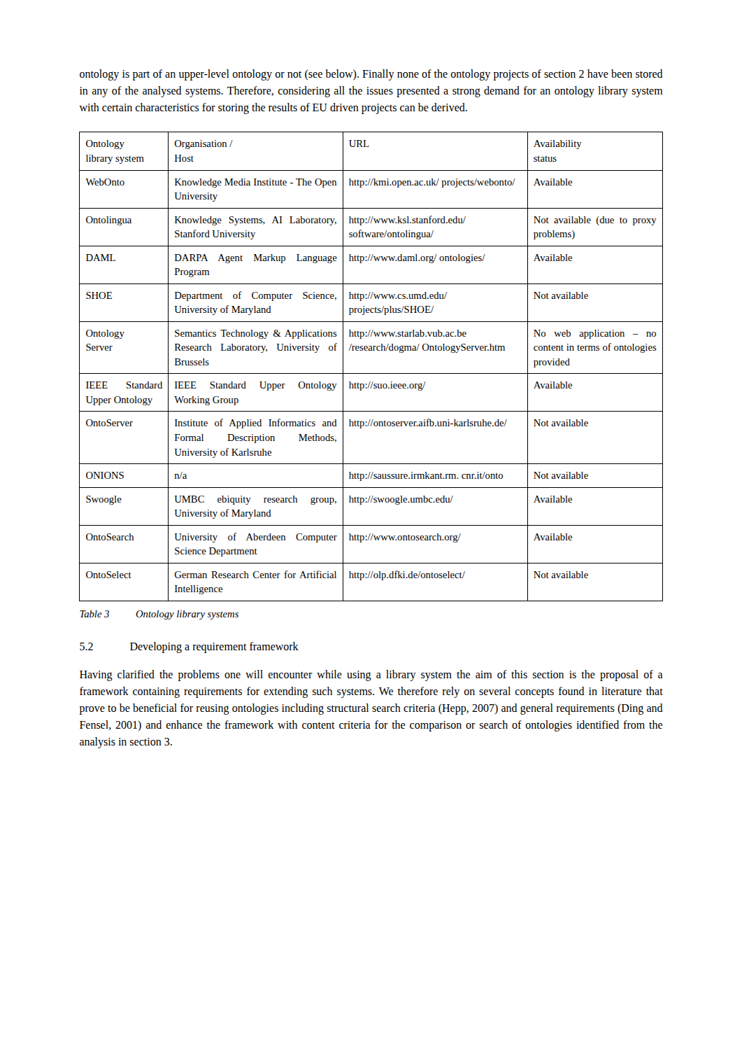ontology is part of an upper-level ontology or not (see below). Finally none of the ontology projects of section 2 have been stored in any of the analysed systems. Therefore, considering all the issues presented a strong demand for an ontology library system with certain characteristics for storing the results of EU driven projects can be derived.
Table 3 Ontology library systems
| Ontology library system | Organisation / Host | URL | Availability status |
| WebOnto | Knowledge Media Institute - The Open University | http://kmi.open.ac.uk/ projects/webonto/ | Available |
| Ontolingua | Knowledge Systems, AI Laboratory, Stanford University | http://www.ksl.stanford.edu/ software/ontolingua/ | Not available (due to proxy problems) |
| DAML | DARPA Agent Markup Language Program | http://www.daml.org/ ontologies/ | Available |
| SHOE | Department of Computer Science, University of Maryland | http://www.cs.umd.edu/ projects/plus/SHOE/ | Not available |
| Ontology Server | Semantics Technology & Applications Research Laboratory, University of Brussels | http://www.starlab.vub.ac.be /research/dogma/ OntologyServer.htm | No web application – no content in terms of ontologies provided |
| IEEE Standard Upper Ontology | IEEE Standard Upper Ontology Working Group | http://suo.ieee.org/ | Available |
| OntoServer | Institute of Applied Informatics and Formal Description Methods, University of Karlsruhe | http://ontoserver.aifb.uni-karlsruhe.de/ | Not available |
| ONIONS | n/a | http://saussure.irmkant.rm. cnr.it/onto | Not available |
| Swoogle | UMBC ebiquity research group, University of Maryland | http://swoogle.umbc.edu/ | Available |
| OntoSearch | University of Aberdeen Computer Science Department | http://www.ontosearch.org/ | Available |
| OntoSelect | German Research Center for Artificial Intelligence | http://olp.dfki.de/ontoselect/ | Not available |
5.2 Developing a requirement framework
Having clarified the problems one will encounter while using a library system the aim of this section is the proposal of a framework containing requirements for extending such systems. We therefore rely on several concepts found in literature that prove to be beneficial for reusing ontologies including structural search criteria (Hepp, 2007) and general requirements (Ding and Fensel, 2001) and enhance the framework with content criteria for the comparison or search of ontologies identified from the analysis in section 3.